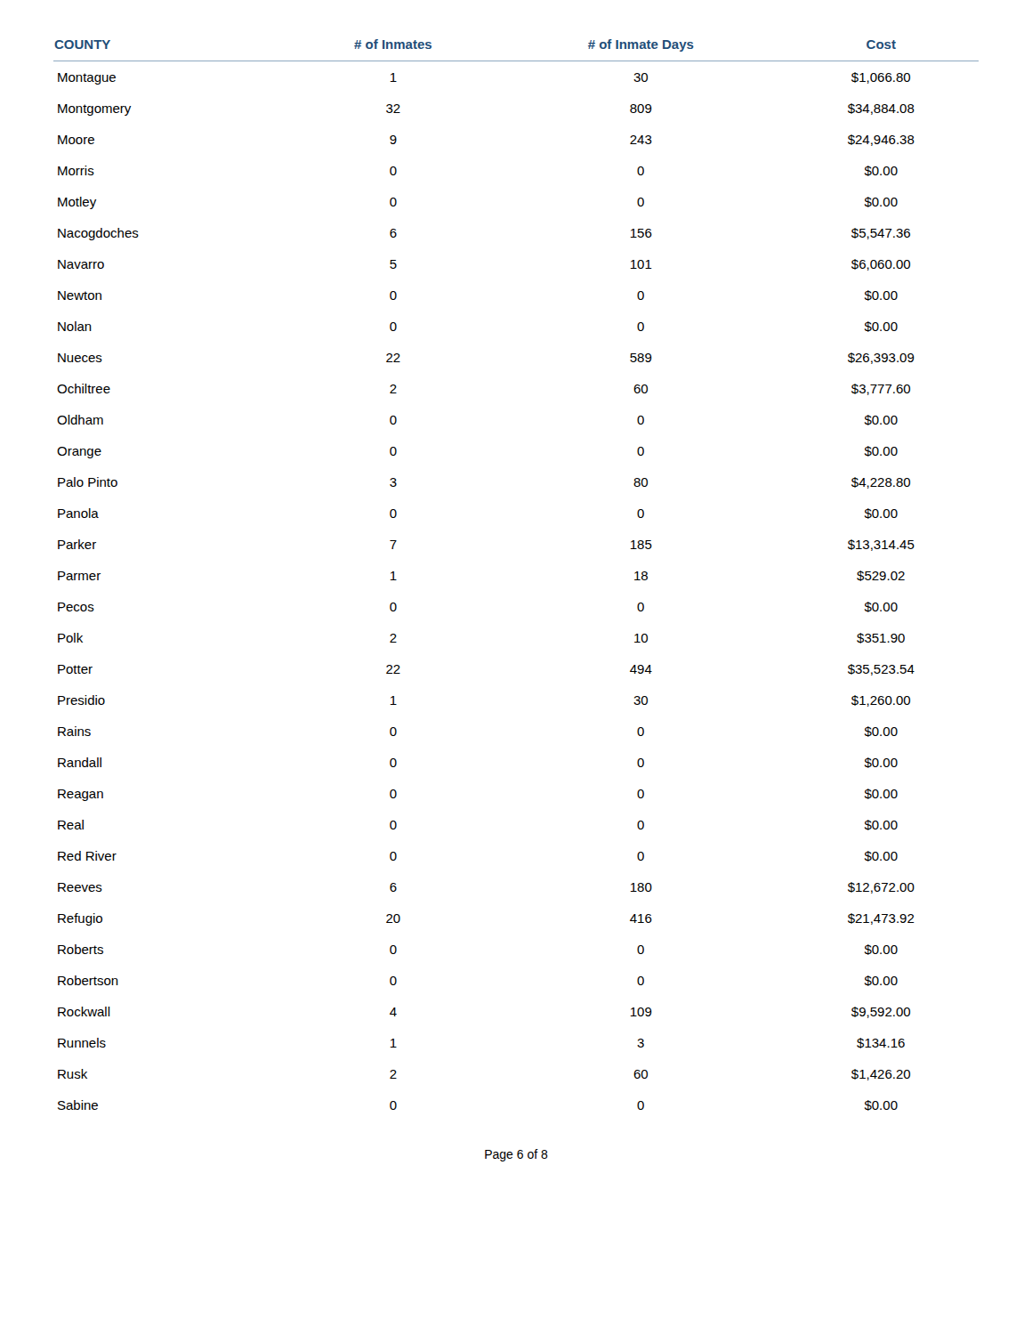| COUNTY | # of Inmates | # of Inmate Days | Cost |
| --- | --- | --- | --- |
| Montague | 1 | 30 | $1,066.80 |
| Montgomery | 32 | 809 | $34,884.08 |
| Moore | 9 | 243 | $24,946.38 |
| Morris | 0 | 0 | $0.00 |
| Motley | 0 | 0 | $0.00 |
| Nacogdoches | 6 | 156 | $5,547.36 |
| Navarro | 5 | 101 | $6,060.00 |
| Newton | 0 | 0 | $0.00 |
| Nolan | 0 | 0 | $0.00 |
| Nueces | 22 | 589 | $26,393.09 |
| Ochiltree | 2 | 60 | $3,777.60 |
| Oldham | 0 | 0 | $0.00 |
| Orange | 0 | 0 | $0.00 |
| Palo Pinto | 3 | 80 | $4,228.80 |
| Panola | 0 | 0 | $0.00 |
| Parker | 7 | 185 | $13,314.45 |
| Parmer | 1 | 18 | $529.02 |
| Pecos | 0 | 0 | $0.00 |
| Polk | 2 | 10 | $351.90 |
| Potter | 22 | 494 | $35,523.54 |
| Presidio | 1 | 30 | $1,260.00 |
| Rains | 0 | 0 | $0.00 |
| Randall | 0 | 0 | $0.00 |
| Reagan | 0 | 0 | $0.00 |
| Real | 0 | 0 | $0.00 |
| Red River | 0 | 0 | $0.00 |
| Reeves | 6 | 180 | $12,672.00 |
| Refugio | 20 | 416 | $21,473.92 |
| Roberts | 0 | 0 | $0.00 |
| Robertson | 0 | 0 | $0.00 |
| Rockwall | 4 | 109 | $9,592.00 |
| Runnels | 1 | 3 | $134.16 |
| Rusk | 2 | 60 | $1,426.20 |
| Sabine | 0 | 0 | $0.00 |
Page 6 of 8